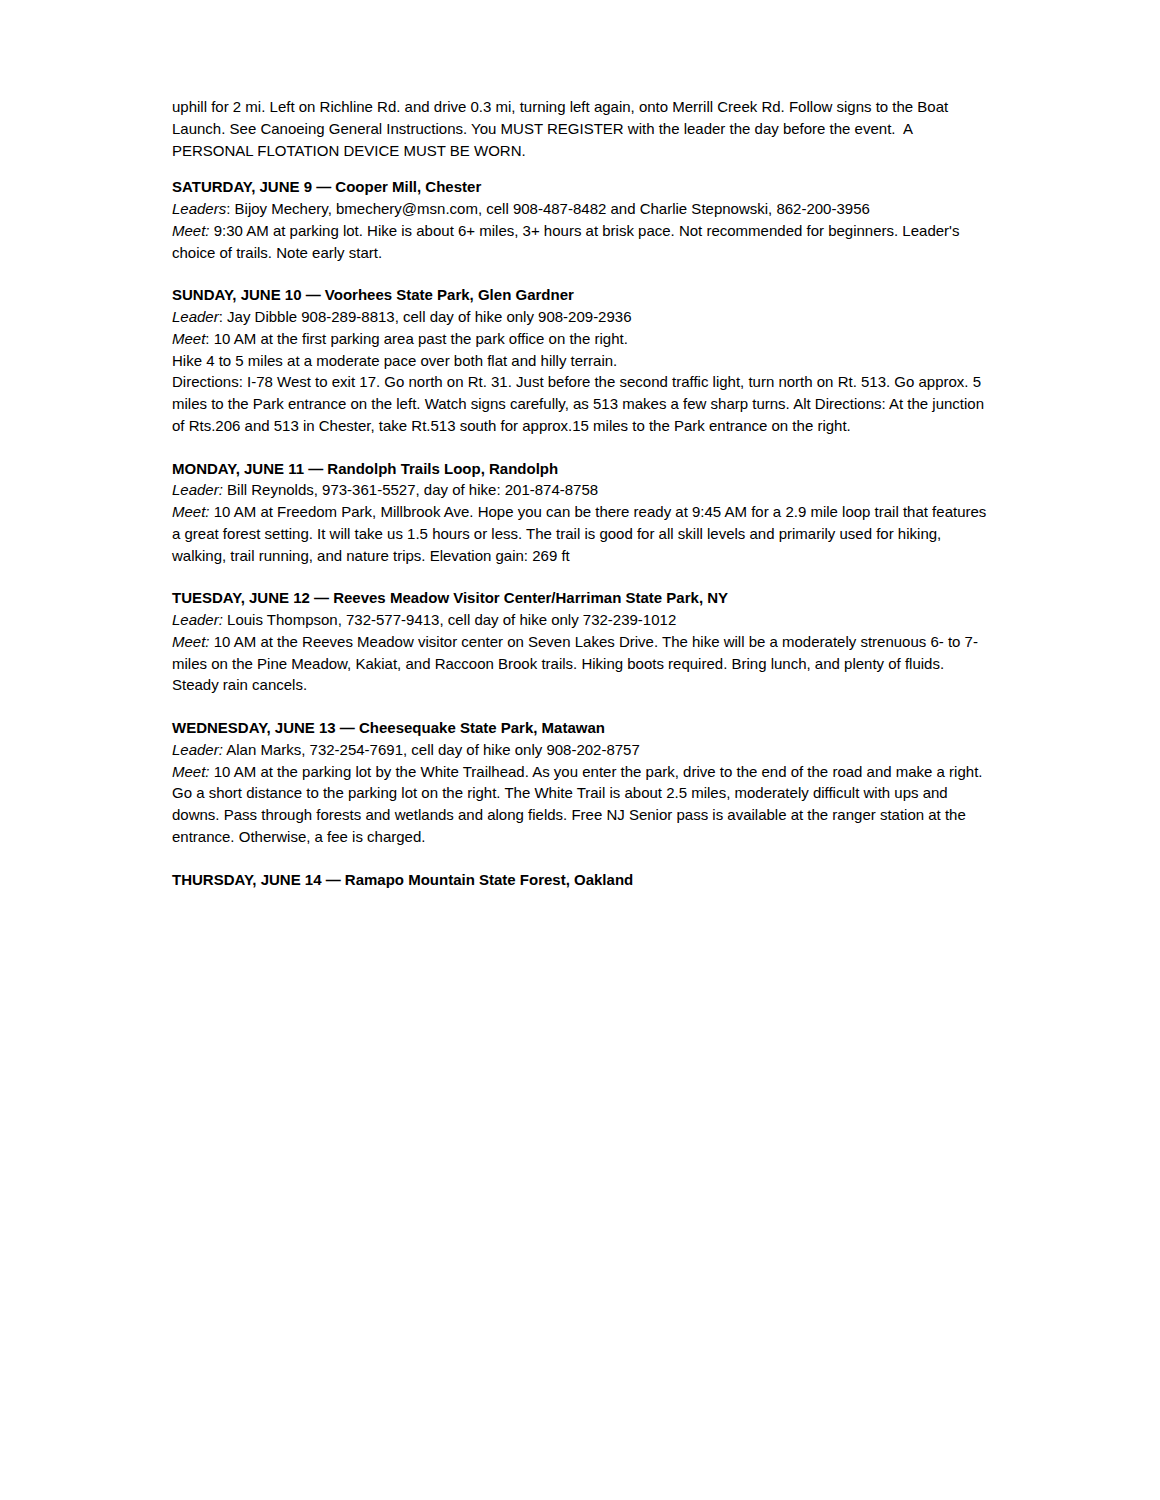uphill for 2 mi. Left on Richline Rd. and drive 0.3 mi, turning left again, onto Merrill Creek Rd. Follow signs to the Boat Launch. See Canoeing General Instructions. You MUST REGISTER with the leader the day before the event. A PERSONAL FLOTATION DEVICE MUST BE WORN.
SATURDAY, JUNE 9 — Cooper Mill, Chester
Leaders: Bijoy Mechery, bmechery@msn.com, cell 908-487-8482 and Charlie Stepnowski, 862-200-3956
Meet: 9:30 AM at parking lot. Hike is about 6+ miles, 3+ hours at brisk pace. Not recommended for beginners. Leader's choice of trails. Note early start.
SUNDAY, JUNE 10 — Voorhees State Park, Glen Gardner
Leader: Jay Dibble 908-289-8813, cell day of hike only 908-209-2936
Meet: 10 AM at the first parking area past the park office on the right.
Hike 4 to 5 miles at a moderate pace over both flat and hilly terrain.
Directions: I-78 West to exit 17. Go north on Rt. 31. Just before the second traffic light, turn north on Rt. 513. Go approx. 5 miles to the Park entrance on the left. Watch signs carefully, as 513 makes a few sharp turns. Alt Directions: At the junction of Rts.206 and 513 in Chester, take Rt.513 south for approx.15 miles to the Park entrance on the right.
MONDAY, JUNE 11 — Randolph Trails Loop, Randolph
Leader: Bill Reynolds, 973-361-5527, day of hike: 201-874-8758
Meet: 10 AM at Freedom Park, Millbrook Ave. Hope you can be there ready at 9:45 AM for a 2.9 mile loop trail that features a great forest setting. It will take us 1.5 hours or less. The trail is good for all skill levels and primarily used for hiking, walking, trail running, and nature trips. Elevation gain: 269 ft
TUESDAY, JUNE 12 — Reeves Meadow Visitor Center/Harriman State Park, NY
Leader: Louis Thompson, 732-577-9413, cell day of hike only 732-239-1012
Meet: 10 AM at the Reeves Meadow visitor center on Seven Lakes Drive. The hike will be a moderately strenuous 6- to 7-miles on the Pine Meadow, Kakiat, and Raccoon Brook trails. Hiking boots required. Bring lunch, and plenty of fluids. Steady rain cancels.
WEDNESDAY, JUNE 13 — Cheesequake State Park, Matawan
Leader: Alan Marks, 732-254-7691, cell day of hike only 908-202-8757
Meet: 10 AM at the parking lot by the White Trailhead. As you enter the park, drive to the end of the road and make a right. Go a short distance to the parking lot on the right. The White Trail is about 2.5 miles, moderately difficult with ups and downs. Pass through forests and wetlands and along fields. Free NJ Senior pass is available at the ranger station at the entrance. Otherwise, a fee is charged.
THURSDAY, JUNE 14 — Ramapo Mountain State Forest, Oakland